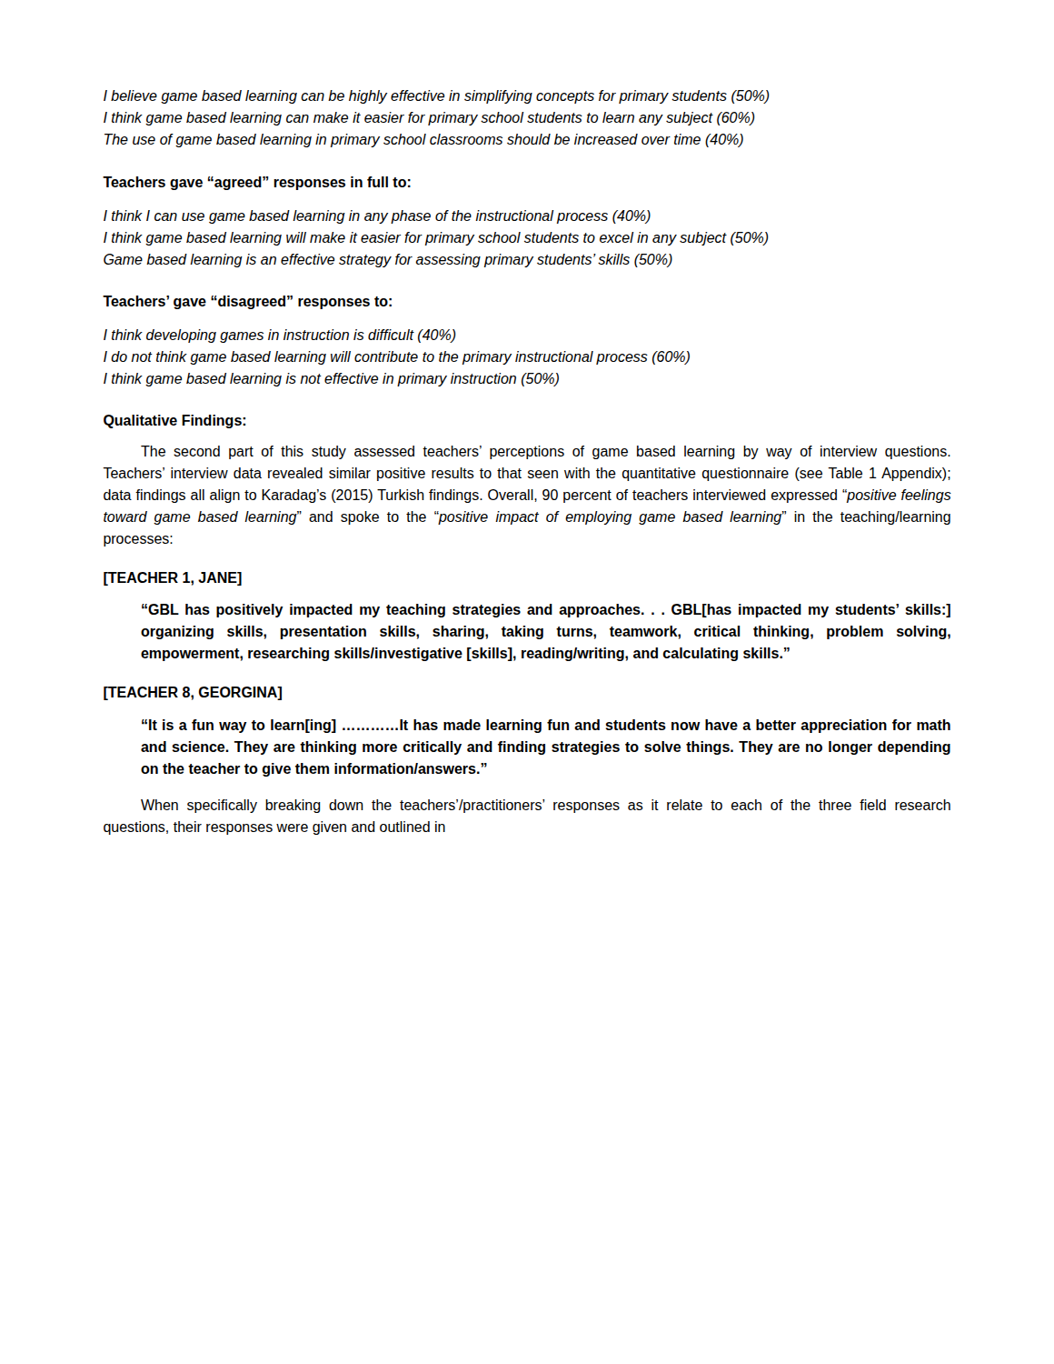I believe game based learning can be highly effective in simplifying concepts for primary students (50%)
I think game based learning can make it easier for primary school students to learn any subject (60%)
The use of game based learning in primary school classrooms should be increased over time (40%)
Teachers gave “agreed” responses in full to:
I think I can use game based learning in any phase of the instructional process (40%)
I think game based learning will make it easier for primary school students to excel in any subject (50%)
Game based learning is an effective strategy for assessing primary students’ skills (50%)
Teachers’ gave “disagreed” responses to:
I think developing games in instruction is difficult (40%)
I do not think game based learning will contribute to the primary instructional process (60%)
I think game based learning is not effective in primary instruction (50%)
Qualitative Findings:
The second part of this study assessed teachers’ perceptions of game based learning by way of interview questions. Teachers’ interview data revealed similar positive results to that seen with the quantitative questionnaire (see Table 1 Appendix); data findings all align to Karadag’s (2015) Turkish findings. Overall, 90 percent of teachers interviewed expressed “positive feelings toward game based learning” and spoke to the “positive impact of employing game based learning” in the teaching/learning processes:
[TEACHER 1, JANE]
“GBL has positively impacted my teaching strategies and approaches. . . GBL[has impacted my students’ skills:] organizing skills, presentation skills, sharing, taking turns, teamwork, critical thinking, problem solving, empowerment, researching skills/investigative [skills], reading/writing, and calculating skills.”
[TEACHER 8, GEORGINA]
“It is a fun way to learn[ing] …………It has made learning fun and students now have a better appreciation for math and science. They are thinking more critically and finding strategies to solve things. They are no longer depending on the teacher to give them information/answers.”
When specifically breaking down the teachers’/practitioners’ responses as it relate to each of the three field research questions, their responses were given and outlined in